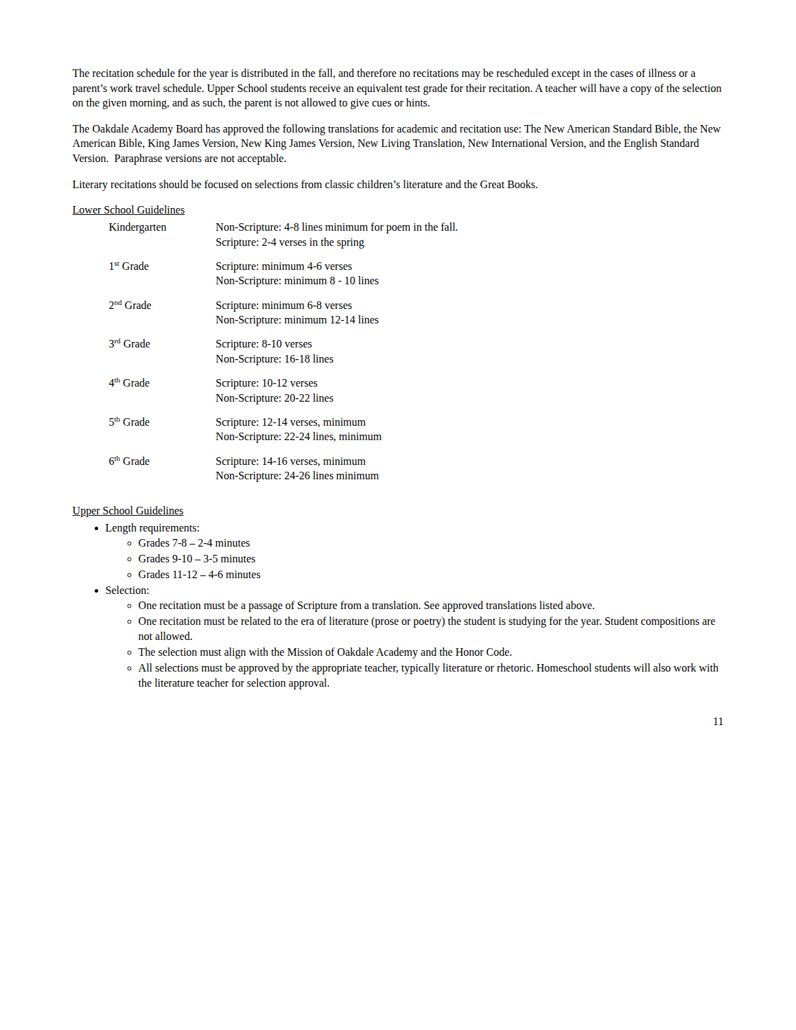The recitation schedule for the year is distributed in the fall, and therefore no recitations may be rescheduled except in the cases of illness or a parent’s work travel schedule. Upper School students receive an equivalent test grade for their recitation. A teacher will have a copy of the selection on the given morning, and as such, the parent is not allowed to give cues or hints.
The Oakdale Academy Board has approved the following translations for academic and recitation use: The New American Standard Bible, the New American Bible, King James Version, New King James Version, New Living Translation, New International Version, and the English Standard Version. Paraphrase versions are not acceptable.
Literary recitations should be focused on selections from classic children’s literature and the Great Books.
Lower School Guidelines
| Kindergarten | Non-Scripture: 4-8 lines minimum for poem in the fall. Scripture: 2-4 verses in the spring |
| 1 st Grade | Scripture: minimum 4-6 verses Non-Scripture: minimum 8 - 10 lines |
| 2 nd Grade | Scripture: minimum 6-8 verses Non-Scripture: minimum 12-14 lines |
| 3 rd Grade | Scripture: 8-10 verses Non-Scripture: 16-18 lines |
| 4 th Grade | Scripture: 10-12 verses Non-Scripture: 20-22 lines |
| 5 th Grade | Scripture: 12-14 verses, minimum Non-Scripture: 22-24 lines, minimum |
| 6 th Grade | Scripture: 14-16 verses, minimum Non-Scripture: 24-26 lines minimum |
Upper School Guidelines
Length requirements:
Grades 7-8 – 2-4 minutes
Grades 9-10 – 3-5 minutes
Grades 11-12 – 4-6 minutes
Selection:
One recitation must be a passage of Scripture from a translation. See approved translations listed above.
One recitation must be related to the era of literature (prose or poetry) the student is studying for the year. Student compositions are not allowed.
The selection must align with the Mission of Oakdale Academy and the Honor Code.
All selections must be approved by the appropriate teacher, typically literature or rhetoric. Homeschool students will also work with the literature teacher for selection approval.
11